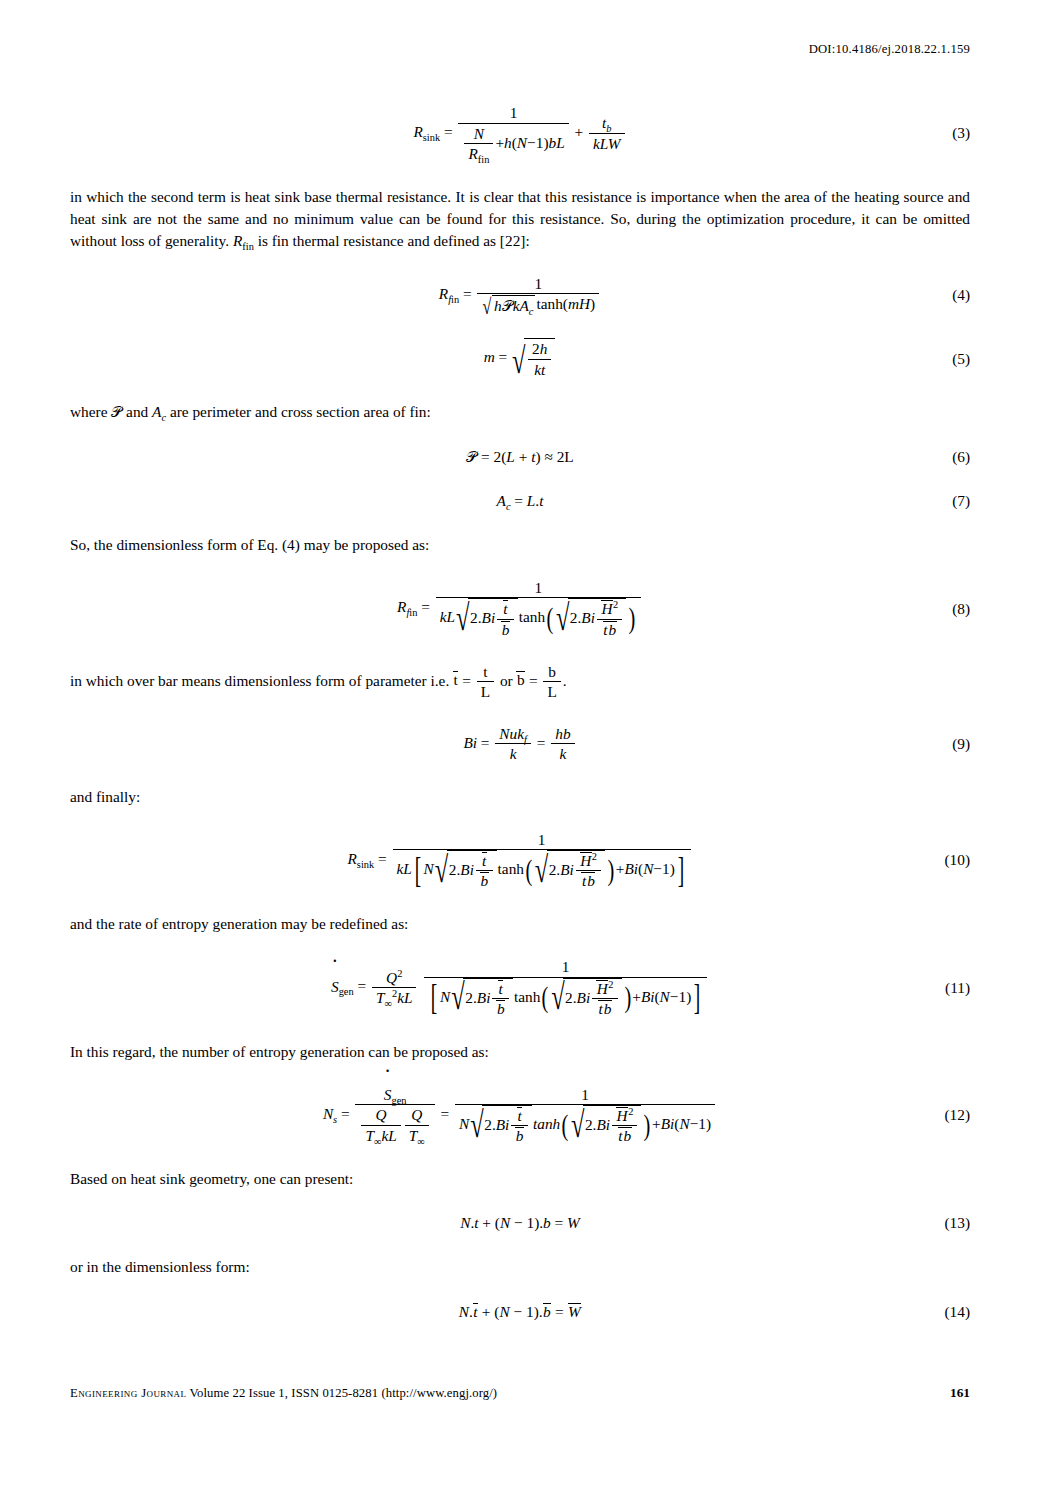DOI:10.4186/ej.2018.22.1.159
Rsink = 1 NRfin+h(N−1)bL + tb kLW
(3)
in which the second term is heat sink base thermal resistance. It is clear that this resistance is importance when the area of the heating source and heat sink are not the same and no minimum value can be found for this resistance. So, during the optimization procedure, it can be omitted without loss of generality. Rfin is fin thermal resistance and defined as [22]:
Rfin = 1 h 𝒫kActanh(mH)
(4)
m = 2h kt
(5)
where 𝒫 and Ac are perimeter and cross section area of fin:
𝒫 = 2(L + t) ≈ 2L
(6)
Ac = L.t
(7)
So, the dimensionless form of Eq. (4) may be proposed as:
Rfin = 1 kL 2.Bi tbtanh(2.Bi H2 tb)
(8)
in which over bar means dimensionless form of parameter i.e. t = tL or b = bL.
Bi = Nukf k = hb k
(9)
and finally:
Rsink = 1 kL[N 2.Bi tbtanh(2.Bi H2 tb)+Bi(N−1)]
(10)
and the rate of entropy generation may be redefined as:
Sgen = Q2 T∞2kL 1 [N 2.Bi tbtanh(2.Bi H2 tb)+Bi(N−1)]
(11)
In this regard, the number of entropy generation can be proposed as:
Ns = Sgen QT∞kL QT∞ = 1 N 2.Bi tb tanh(2.Bi H2 tb)+Bi(N−1)
(12)
Based on heat sink geometry, one can present:
N.t + (N − 1).b = W
(13)
or in the dimensionless form:
N.t + (N − 1).b = W
(14)
Engineering Journal Volume 22 Issue 1, ISSN 0125-8281 (http://www.engj.org/)
161